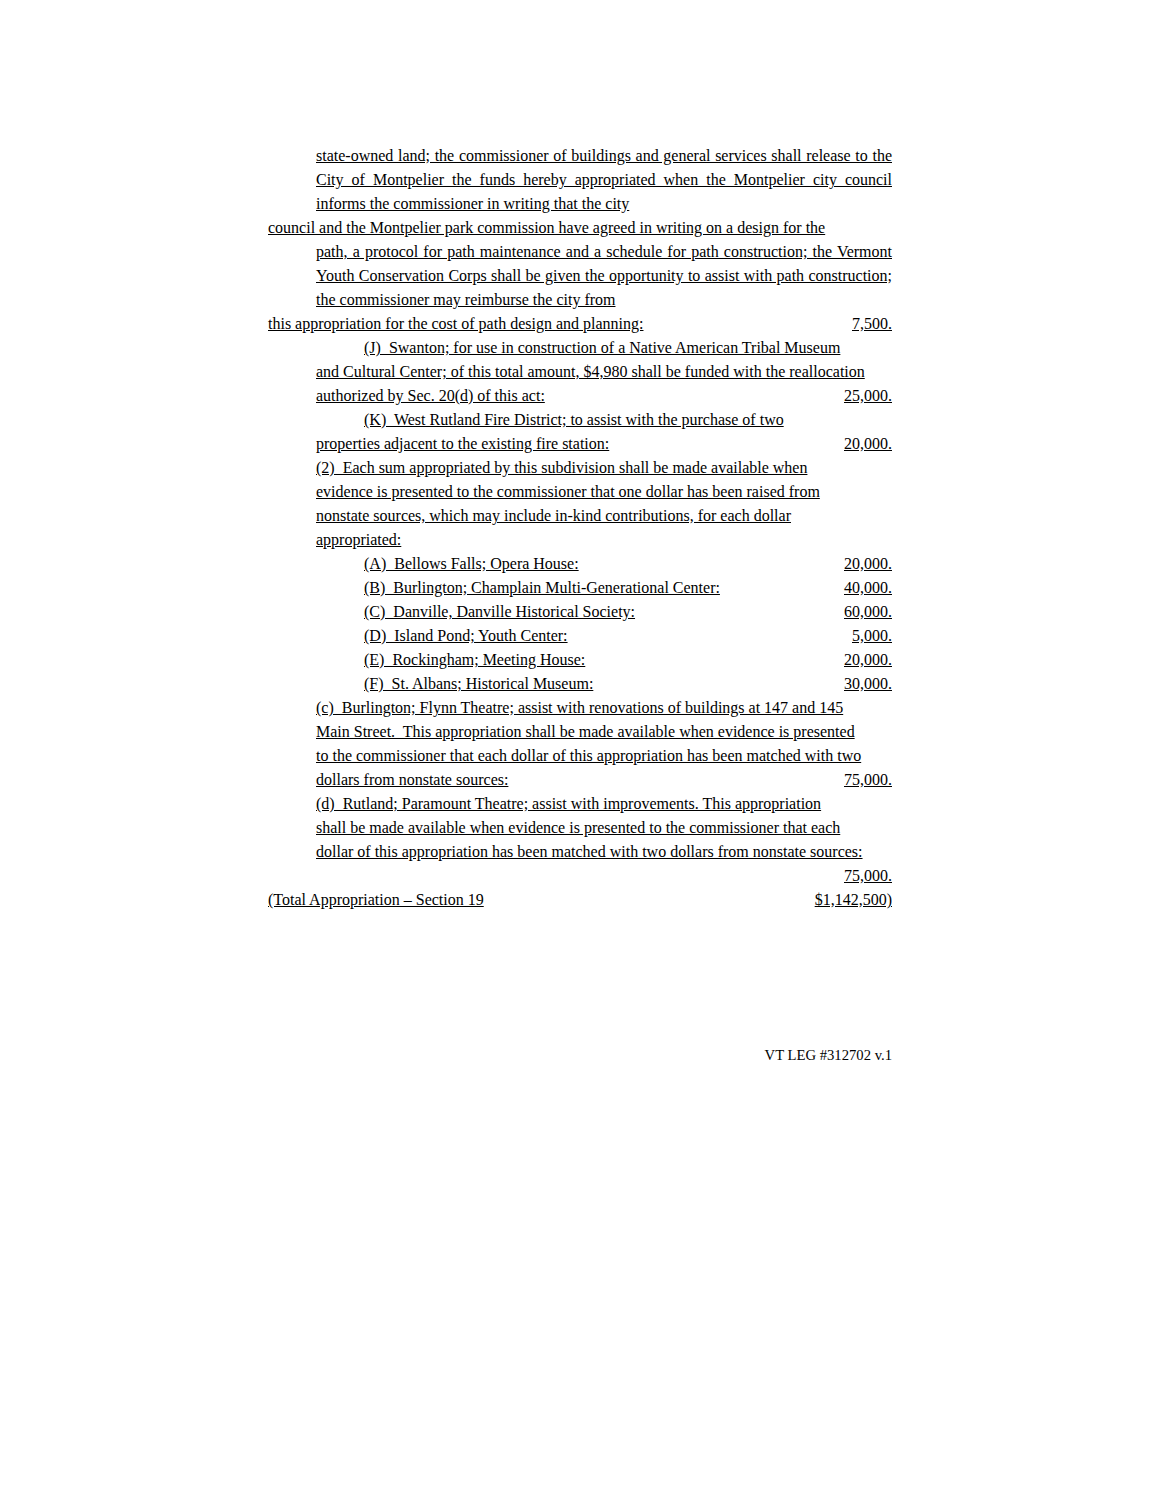state-owned land; the commissioner of buildings and general services shall release to the City of Montpelier the funds hereby appropriated when the Montpelier city council informs the commissioner in writing that the city
council and the Montpelier park commission have agreed in writing on a design for the
path, a protocol for path maintenance and a schedule for path construction; the Vermont Youth Conservation Corps shall be given the opportunity to assist with path construction; the commissioner may reimburse the city from
this appropriation for the cost of path design and planning: 7,500.
(J) Swanton; for use in construction of a Native American Tribal Museum
and Cultural Center; of this total amount, $4,980 shall be funded with the reallocation
authorized by Sec. 20(d) of this act: 25,000.
(K) West Rutland Fire District; to assist with the purchase of two
properties adjacent to the existing fire station: 20,000.
(2) Each sum appropriated by this subdivision shall be made available when
evidence is presented to the commissioner that one dollar has been raised from
nonstate sources, which may include in-kind contributions, for each dollar
appropriated:
(A) Bellows Falls; Opera House: 20,000.
(B) Burlington; Champlain Multi-Generational Center: 40,000.
(C) Danville, Danville Historical Society: 60,000.
(D) Island Pond; Youth Center: 5,000.
(E) Rockingham; Meeting House: 20,000.
(F) St. Albans; Historical Museum: 30,000.
(c) Burlington; Flynn Theatre; assist with renovations of buildings at 147 and 145
Main Street. This appropriation shall be made available when evidence is presented
to the commissioner that each dollar of this appropriation has been matched with two
dollars from nonstate sources: 75,000.
(d) Rutland; Paramount Theatre; assist with improvements. This appropriation
shall be made available when evidence is presented to the commissioner that each
dollar of this appropriation has been matched with two dollars from nonstate sources:
75,000.
(Total Appropriation – Section 19$1,142,500)
VT LEG #312702 v.1